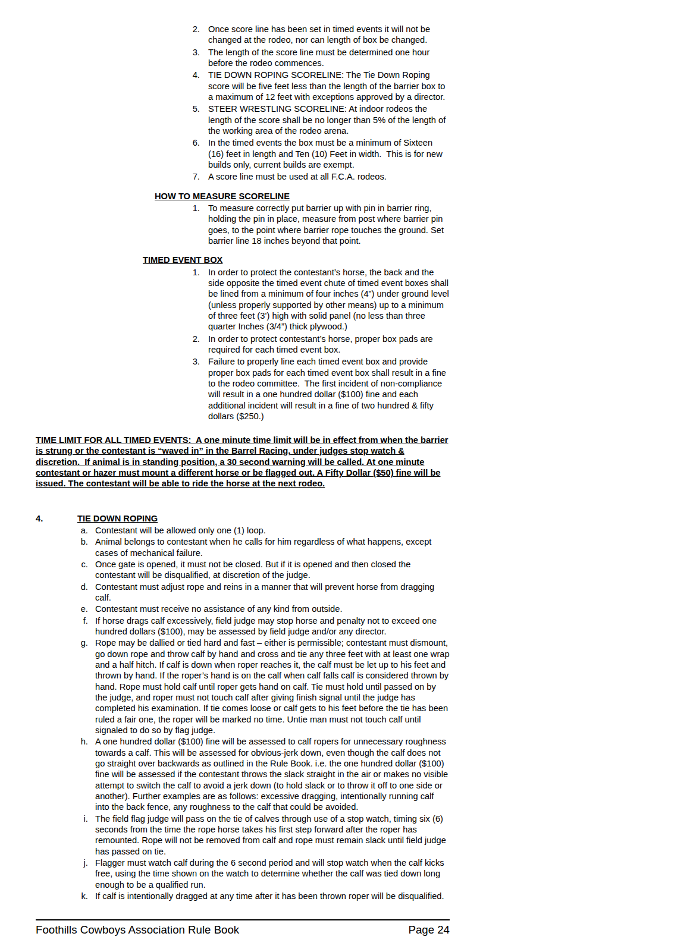Once score line has been set in timed events it will not be changed at the rodeo, nor can length of box be changed.
The length of the score line must be determined one hour before the rodeo commences.
TIE DOWN ROPING SCORELINE: The Tie Down Roping score will be five feet less than the length of the barrier box to a maximum of 12 feet with exceptions approved by a director.
STEER WRESTLING SCORELINE: At indoor rodeos the length of the score shall be no longer than 5% of the length of the working area of the rodeo arena.
In the timed events the box must be a minimum of Sixteen (16) feet in length and Ten (10) Feet in width. This is for new builds only, current builds are exempt.
A score line must be used at all F.C.A. rodeos.
HOW TO MEASURE SCORELINE
To measure correctly put barrier up with pin in barrier ring, holding the pin in place, measure from post where barrier pin goes, to the point where barrier rope touches the ground. Set barrier line 18 inches beyond that point.
TIMED EVENT BOX
In order to protect the contestant’s horse, the back and the side opposite the timed event chute of timed event boxes shall be lined from a minimum of four inches (4”) under ground level (unless properly supported by other means) up to a minimum of three feet (3’) high with solid panel (no less than three quarter Inches (3/4”) thick plywood.)
In order to protect contestant’s horse, proper box pads are required for each timed event box.
Failure to properly line each timed event box and provide proper box pads for each timed event box shall result in a fine to the rodeo committee. The first incident of non-compliance will result in a one hundred dollar ($100) fine and each additional incident will result in a fine of two hundred & fifty dollars ($250.)
TIME LIMIT FOR ALL TIMED EVENTS: A one minute time limit will be in effect from when the barrier is strung or the contestant is “waved in” in the Barrel Racing, under judges stop watch & discretion. If animal is in standing position, a 30 second warning will be called. At one minute contestant or hazer must mount a different horse or be flagged out. A Fifty Dollar ($50) fine will be issued. The contestant will be able to ride the horse at the next rodeo.
4. TIE DOWN ROPING
Contestant will be allowed only one (1) loop.
Animal belongs to contestant when he calls for him regardless of what happens, except cases of mechanical failure.
Once gate is opened, it must not be closed. But if it is opened and then closed the contestant will be disqualified, at discretion of the judge.
Contestant must adjust rope and reins in a manner that will prevent horse from dragging calf.
Contestant must receive no assistance of any kind from outside.
If horse drags calf excessively, field judge may stop horse and penalty not to exceed one hundred dollars ($100), may be assessed by field judge and/or any director.
Rope may be dallied or tied hard and fast – either is permissible; contestant must dismount, go down rope and throw calf by hand and cross and tie any three feet with at least one wrap and a half hitch. If calf is down when roper reaches it, the calf must be let up to his feet and thrown by hand. If the roper’s hand is on the calf when calf falls calf is considered thrown by hand. Rope must hold calf until roper gets hand on calf. Tie must hold until passed on by the judge, and roper must not touch calf after giving finish signal until the judge has completed his examination. If tie comes loose or calf gets to his feet before the tie has been ruled a fair one, the roper will be marked no time. Untie man must not touch calf until signaled to do so by flag judge.
A one hundred dollar ($100) fine will be assessed to calf ropers for unnecessary roughness towards a calf. This will be assessed for obvious-jerk down, even though the calf does not go straight over backwards as outlined in the Rule Book. i.e. the one hundred dollar ($100) fine will be assessed if the contestant throws the slack straight in the air or makes no visible attempt to switch the calf to avoid a jerk down (to hold slack or to throw it off to one side or another). Further examples are as follows: excessive dragging, intentionally running calf into the back fence, any roughness to the calf that could be avoided.
The field flag judge will pass on the tie of calves through use of a stop watch, timing six (6) seconds from the time the rope horse takes his first step forward after the roper has remounted. Rope will not be removed from calf and rope must remain slack until field judge has passed on tie.
Flagger must watch calf during the 6 second period and will stop watch when the calf kicks free, using the time shown on the watch to determine whether the calf was tied down long enough to be a qualified run.
If calf is intentionally dragged at any time after it has been thrown roper will be disqualified.
Foothills Cowboys Association Rule Book Page 24